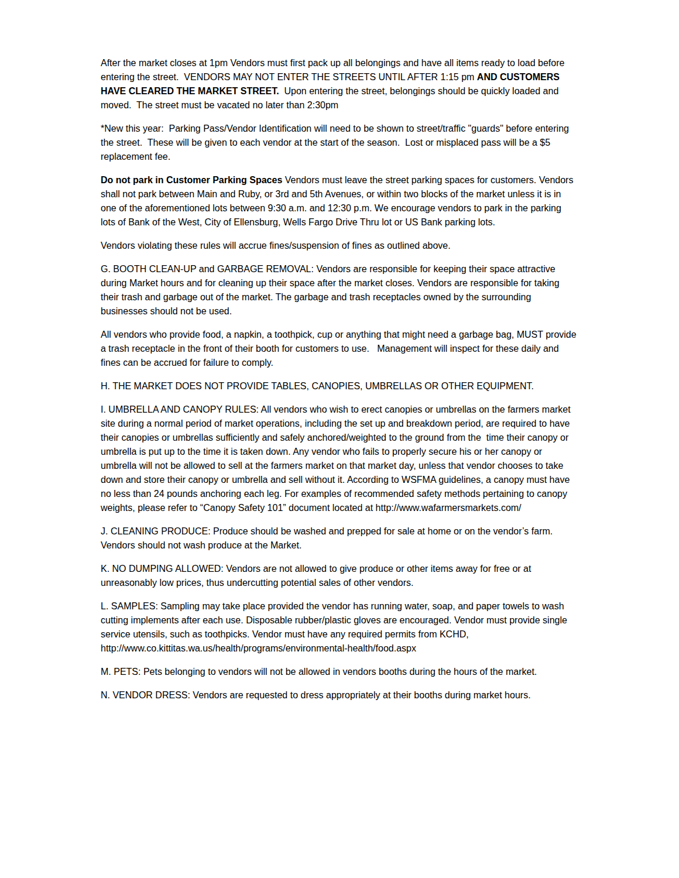After the market closes at 1pm Vendors must first pack up all belongings and have all items ready to load before entering the street. VENDORS MAY NOT ENTER THE STREETS UNTIL AFTER 1:15 pm AND CUSTOMERS HAVE CLEARED THE MARKET STREET. Upon entering the street, belongings should be quickly loaded and moved. The street must be vacated no later than 2:30pm
*New this year: Parking Pass/Vendor Identification will need to be shown to street/traffic "guards" before entering the street. These will be given to each vendor at the start of the season. Lost or misplaced pass will be a $5 replacement fee.
Do not park in Customer Parking Spaces Vendors must leave the street parking spaces for customers. Vendors shall not park between Main and Ruby, or 3rd and 5th Avenues, or within two blocks of the market unless it is in one of the aforementioned lots between 9:30 a.m. and 12:30 p.m. We encourage vendors to park in the parking lots of Bank of the West, City of Ellensburg, Wells Fargo Drive Thru lot or US Bank parking lots.
Vendors violating these rules will accrue fines/suspension of fines as outlined above.
G. BOOTH CLEAN-UP and GARBAGE REMOVAL: Vendors are responsible for keeping their space attractive during Market hours and for cleaning up their space after the market closes. Vendors are responsible for taking their trash and garbage out of the market. The garbage and trash receptacles owned by the surrounding businesses should not be used.
All vendors who provide food, a napkin, a toothpick, cup or anything that might need a garbage bag, MUST provide a trash receptacle in the front of their booth for customers to use. Management will inspect for these daily and fines can be accrued for failure to comply.
H. THE MARKET DOES NOT PROVIDE TABLES, CANOPIES, UMBRELLAS OR OTHER EQUIPMENT.
I. UMBRELLA AND CANOPY RULES: All vendors who wish to erect canopies or umbrellas on the farmers market site during a normal period of market operations, including the set up and breakdown period, are required to have their canopies or umbrellas sufficiently and safely anchored/weighted to the ground from the time their canopy or umbrella is put up to the time it is taken down. Any vendor who fails to properly secure his or her canopy or umbrella will not be allowed to sell at the farmers market on that market day, unless that vendor chooses to take down and store their canopy or umbrella and sell without it. According to WSFMA guidelines, a canopy must have no less than 24 pounds anchoring each leg. For examples of recommended safety methods pertaining to canopy weights, please refer to “Canopy Safety 101” document located at http://www.wafarmersmarkets.com/
J. CLEANING PRODUCE: Produce should be washed and prepped for sale at home or on the vendor’s farm. Vendors should not wash produce at the Market.
K. NO DUMPING ALLOWED: Vendors are not allowed to give produce or other items away for free or at unreasonably low prices, thus undercutting potential sales of other vendors.
L. SAMPLES: Sampling may take place provided the vendor has running water, soap, and paper towels to wash cutting implements after each use. Disposable rubber/plastic gloves are encouraged. Vendor must provide single service utensils, such as toothpicks. Vendor must have any required permits from KCHD, http://www.co.kittitas.wa.us/health/programs/environmental-health/food.aspx
M. PETS: Pets belonging to vendors will not be allowed in vendors booths during the hours of the market.
N. VENDOR DRESS: Vendors are requested to dress appropriately at their booths during market hours.